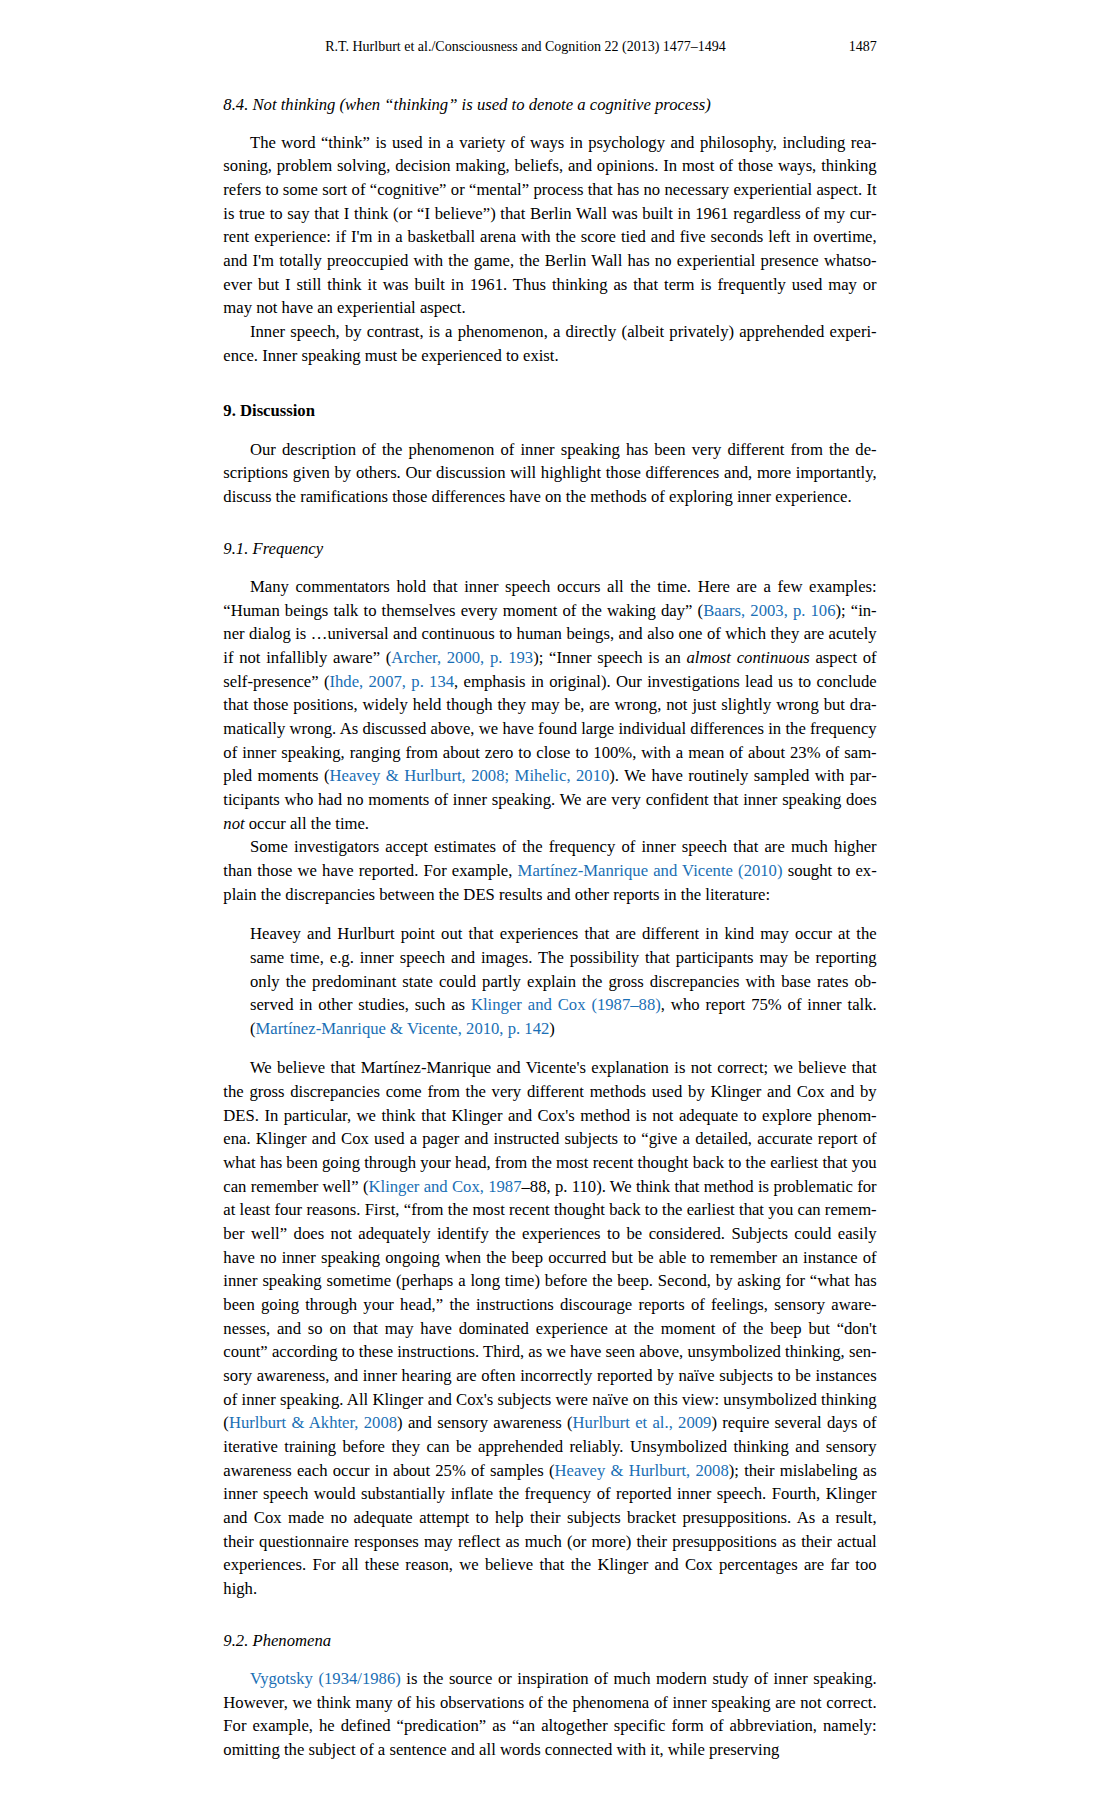R.T. Hurlburt et al./Consciousness and Cognition 22 (2013) 1477–1494
1487
8.4. Not thinking (when “thinking” is used to denote a cognitive process)
The word “think” is used in a variety of ways in psychology and philosophy, including reasoning, problem solving, decision making, beliefs, and opinions. In most of those ways, thinking refers to some sort of “cognitive” or “mental” process that has no necessary experiential aspect. It is true to say that I think (or “I believe”) that Berlin Wall was built in 1961 regardless of my current experience: if I'm in a basketball arena with the score tied and five seconds left in overtime, and I'm totally preoccupied with the game, the Berlin Wall has no experiential presence whatsoever but I still think it was built in 1961. Thus thinking as that term is frequently used may or may not have an experiential aspect.
Inner speech, by contrast, is a phenomenon, a directly (albeit privately) apprehended experience. Inner speaking must be experienced to exist.
9. Discussion
Our description of the phenomenon of inner speaking has been very different from the descriptions given by others. Our discussion will highlight those differences and, more importantly, discuss the ramifications those differences have on the methods of exploring inner experience.
9.1. Frequency
Many commentators hold that inner speech occurs all the time. Here are a few examples: “Human beings talk to themselves every moment of the waking day” (Baars, 2003, p. 106); “inner dialog is …universal and continuous to human beings, and also one of which they are acutely if not infallibly aware” (Archer, 2000, p. 193); “Inner speech is an almost continuous aspect of self-presence” (Ihde, 2007, p. 134, emphasis in original). Our investigations lead us to conclude that those positions, widely held though they may be, are wrong, not just slightly wrong but dramatically wrong. As discussed above, we have found large individual differences in the frequency of inner speaking, ranging from about zero to close to 100%, with a mean of about 23% of sampled moments (Heavey & Hurlburt, 2008; Mihelic, 2010). We have routinely sampled with participants who had no moments of inner speaking. We are very confident that inner speaking does not occur all the time.
Some investigators accept estimates of the frequency of inner speech that are much higher than those we have reported. For example, Martínez-Manrique and Vicente (2010) sought to explain the discrepancies between the DES results and other reports in the literature:
Heavey and Hurlburt point out that experiences that are different in kind may occur at the same time, e.g. inner speech and images. The possibility that participants may be reporting only the predominant state could partly explain the gross discrepancies with base rates observed in other studies, such as Klinger and Cox (1987–88), who report 75% of inner talk. (Martínez-Manrique & Vicente, 2010, p. 142)
We believe that Martínez-Manrique and Vicente's explanation is not correct; we believe that the gross discrepancies come from the very different methods used by Klinger and Cox and by DES. In particular, we think that Klinger and Cox's method is not adequate to explore phenomena. Klinger and Cox used a pager and instructed subjects to “give a detailed, accurate report of what has been going through your head, from the most recent thought back to the earliest that you can remember well” (Klinger and Cox, 1987–88, p. 110). We think that method is problematic for at least four reasons. First, “from the most recent thought back to the earliest that you can remember well” does not adequately identify the experiences to be considered. Subjects could easily have no inner speaking ongoing when the beep occurred but be able to remember an instance of inner speaking sometime (perhaps a long time) before the beep. Second, by asking for “what has been going through your head,” the instructions discourage reports of feelings, sensory awarenesses, and so on that may have dominated experience at the moment of the beep but “don't count” according to these instructions. Third, as we have seen above, unsymbolized thinking, sensory awareness, and inner hearing are often incorrectly reported by naïve subjects to be instances of inner speaking. All Klinger and Cox's subjects were naïve on this view: unsymbolized thinking (Hurlburt & Akhter, 2008) and sensory awareness (Hurlburt et al., 2009) require several days of iterative training before they can be apprehended reliably. Unsymbolized thinking and sensory awareness each occur in about 25% of samples (Heavey & Hurlburt, 2008); their mislabeling as inner speech would substantially inflate the frequency of reported inner speech. Fourth, Klinger and Cox made no adequate attempt to help their subjects bracket presuppositions. As a result, their questionnaire responses may reflect as much (or more) their presuppositions as their actual experiences. For all these reason, we believe that the Klinger and Cox percentages are far too high.
9.2. Phenomena
Vygotsky (1934/1986) is the source or inspiration of much modern study of inner speaking. However, we think many of his observations of the phenomena of inner speaking are not correct. For example, he defined “predication” as “an altogether specific form of abbreviation, namely: omitting the subject of a sentence and all words connected with it, while preserving